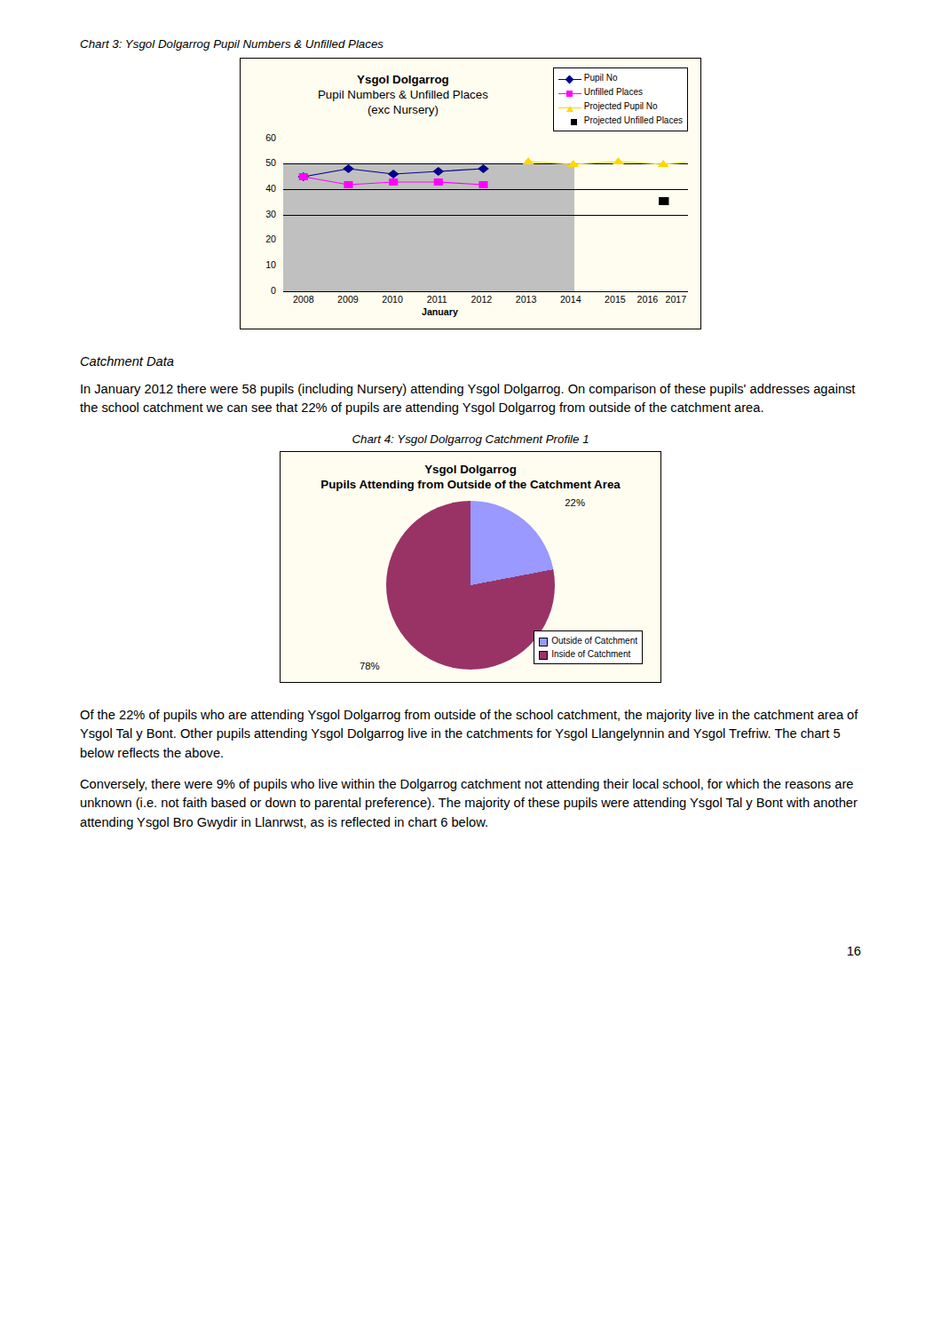Chart 3: Ysgol Dolgarrog Pupil Numbers & Unfilled Places
Ysgol Dolgarrog
Pupil Numbers & Unfilled Places
(exc Nursery)
Pupil No
Unfilled Places
Projected Pupil No
Projected Unfilled Places
60 50 40 30 20 10 0
2008 2009 2010 2011 2012 2013 2014 2015 2016 2017
January
Catchment Data
In January 2012 there were 58 pupils (including Nursery) attending Ysgol Dolgarrog. On comparison of these pupils' addresses against the school catchment we can see that 22% of pupils are attending Ysgol Dolgarrog from outside of the catchment area.
Chart 4: Ysgol Dolgarrog Catchment Profile 1
Ysgol Dolgarrog
Pupils Attending from Outside of the Catchment Area
22%
78%
Outside of Catchment
Inside of Catchment
Of the 22% of pupils who are attending Ysgol Dolgarrog from outside of the school catchment, the majority live in the catchment area of Ysgol Tal y Bont. Other pupils attending Ysgol Dolgarrog live in the catchments for Ysgol Llangelynnin and Ysgol Trefriw. The chart 5 below reflects the above.
Conversely, there were 9% of pupils who live within the Dolgarrog catchment not attending their local school, for which the reasons are unknown (i.e. not faith based or down to parental preference). The majority of these pupils were attending Ysgol Tal y Bont with another attending Ysgol Bro Gwydir in Llanrwst, as is reflected in chart 6 below.
16